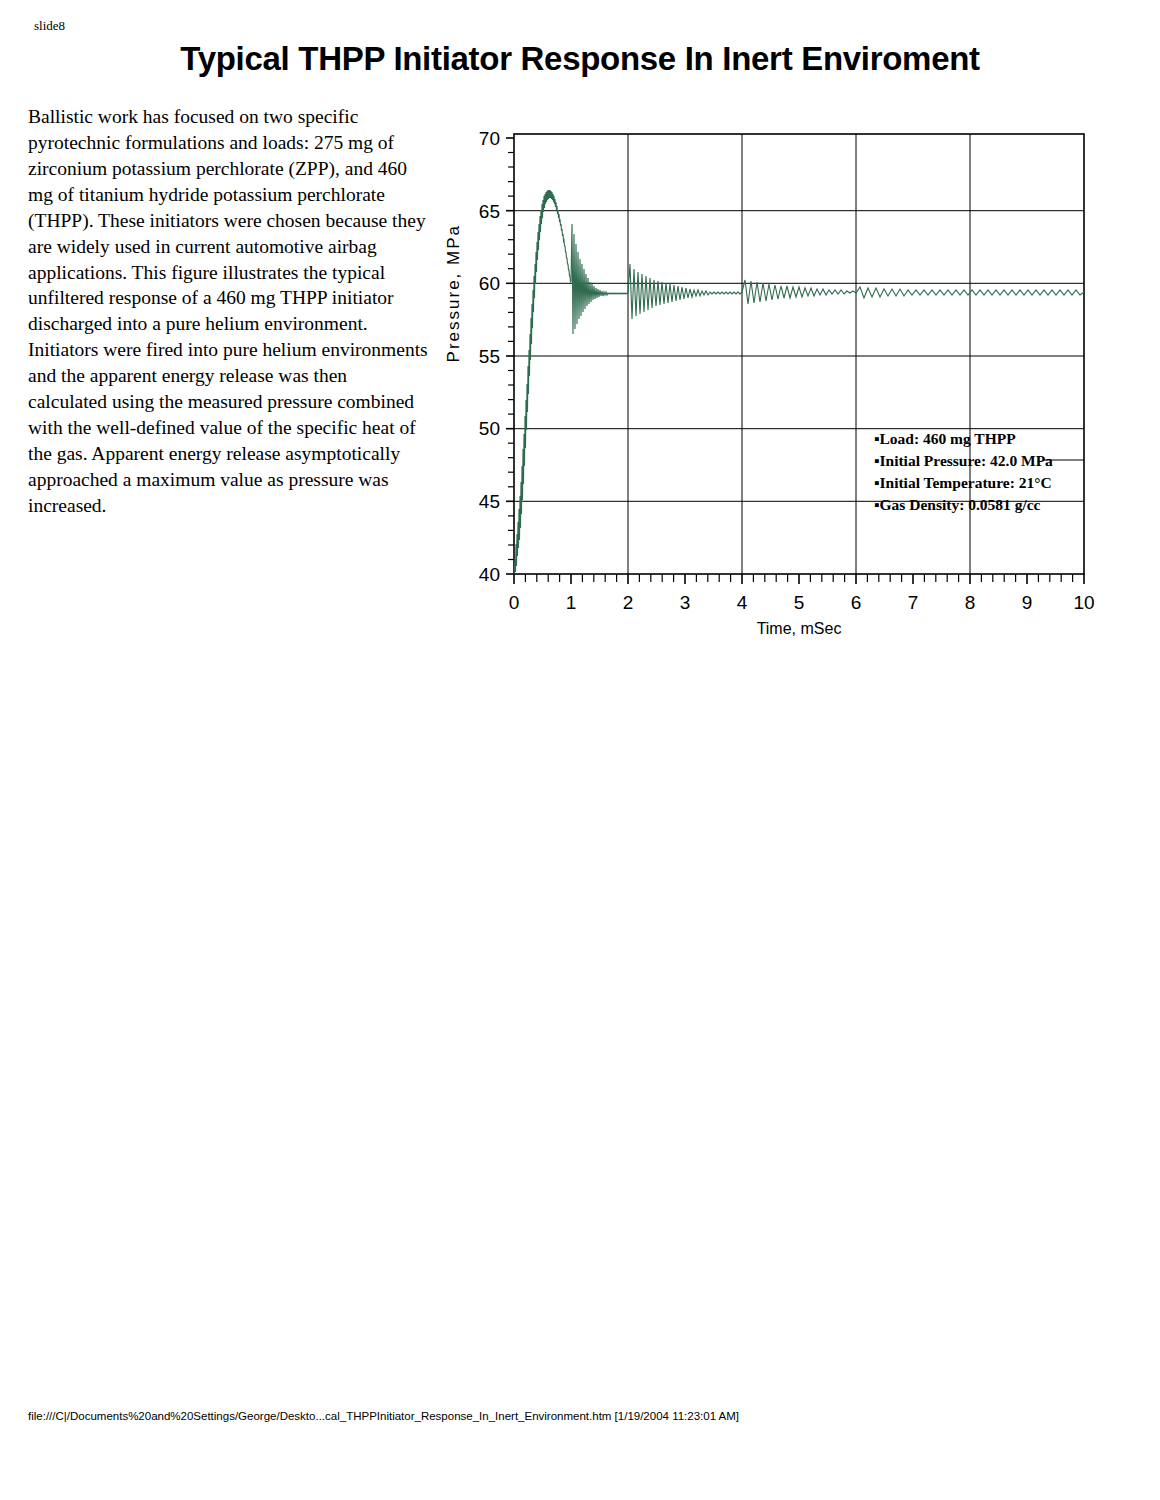slide8
Typical THPP Initiator Response In Inert Enviroment
Ballistic work has focused on two specific pyrotechnic formulations and loads: 275 mg of zirconium potassium perchlorate (ZPP), and 460 mg of titanium hydride potassium perchlorate (THPP). These initiators were chosen because they are widely used in current automotive airbag applications. This figure illustrates the typical unfiltered response of a 460 mg THPP initiator discharged into a pure helium environment. Initiators were fired into pure helium environments and the apparent energy release was then calculated using the measured pressure combined with the well-defined value of the specific heat of the gas. Apparent energy release asymptotically approached a maximum value as pressure was increased.
Pressure, MPa
40 45 50 55 60 65 70 0 1 2 3 4 5 6 7 8 9 10 Time, mSec ▪Load: 460 mg THPP ▪Initial Pressure: 42.0 MPa ▪Initial Temperature: 21°C ▪Gas Density: 0.0581 g/cc
file:///C|/Documents%20and%20Settings/George/Deskto...cal_THPPInitiator_Response_In_Inert_Environment.htm [1/19/2004 11:23:01 AM]